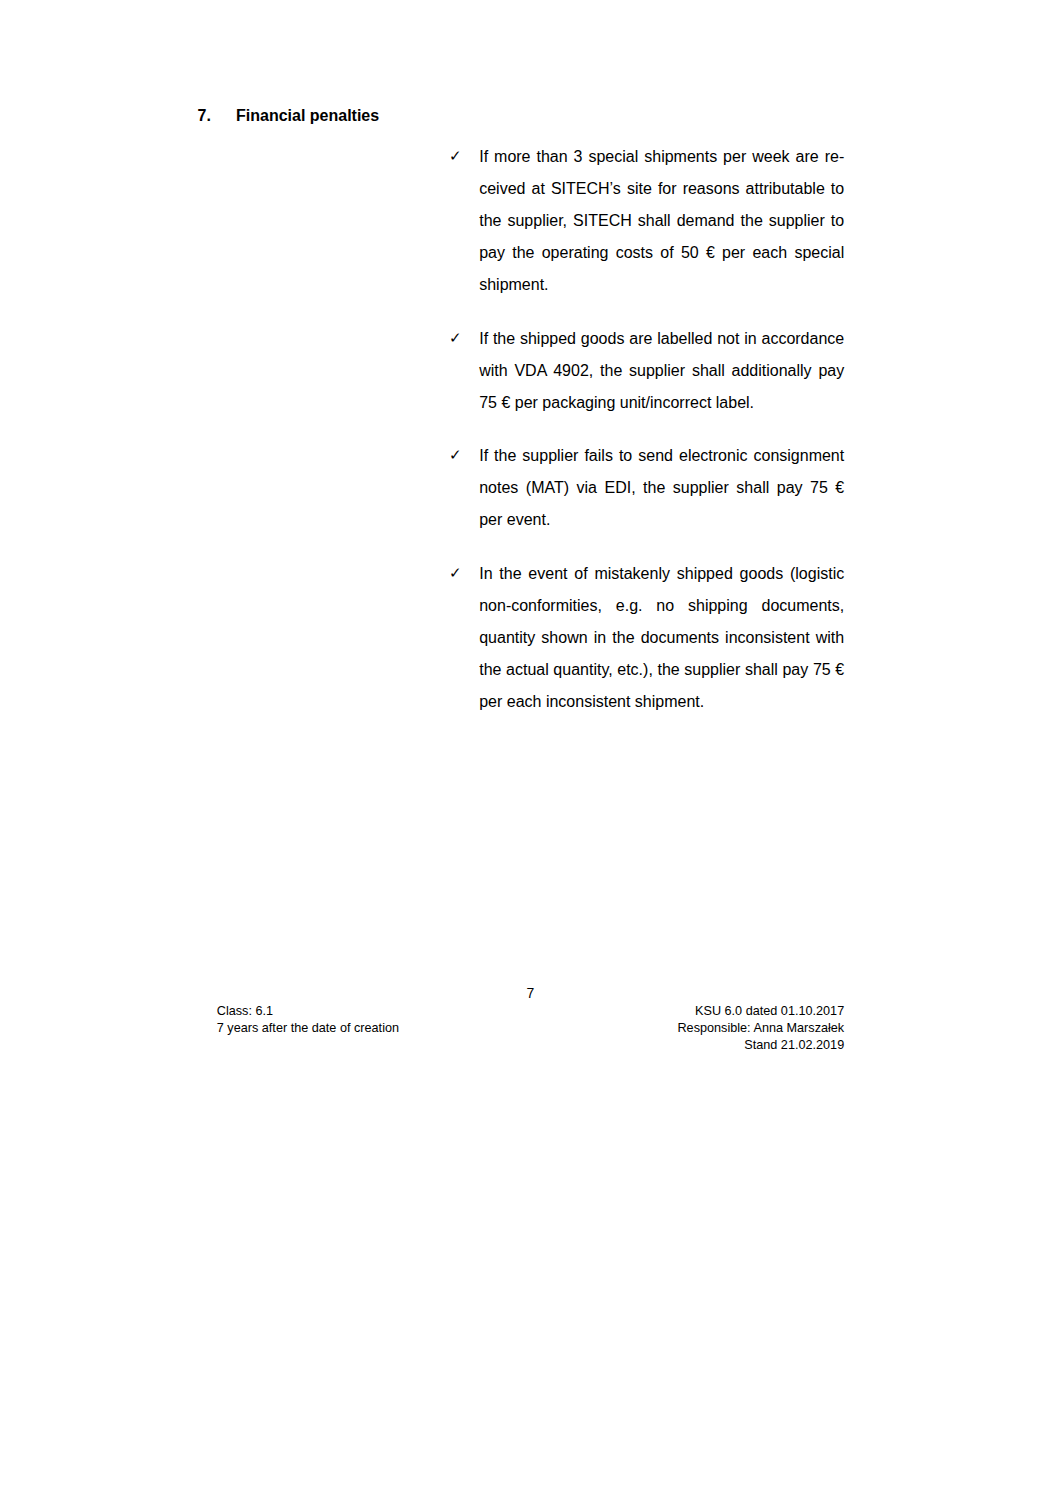7. Financial penalties
If more than 3 special shipments per week are received at SITECH’s site for reasons attributable to the supplier, SITECH shall demand the supplier to pay the operating costs of 50 € per each special shipment.
If the shipped goods are labelled not in accordance with VDA 4902, the supplier shall additionally pay 75 € per packaging unit/incorrect label.
If the supplier fails to send electronic consignment notes (MAT) via EDI, the supplier shall pay 75 € per event.
In the event of mistakenly shipped goods (logistic non-conformities, e.g. no shipping documents, quantity shown in the documents inconsistent with the actual quantity, etc.), the supplier shall pay 75 € per each inconsistent shipment.
7
Class: 6.1
7 years after the date of creation
KSU 6.0 dated 01.10.2017
Responsible: Anna Marszałek
Stand 21.02.2019